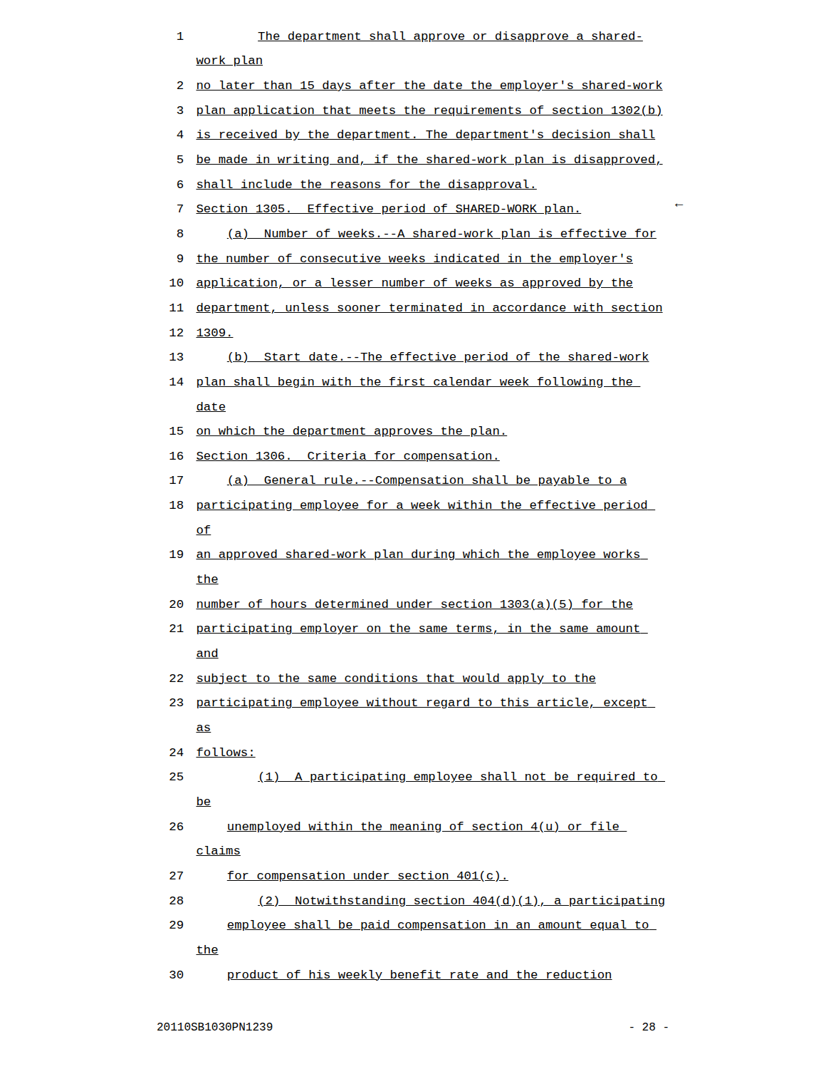The department shall approve or disapprove a shared-work plan
no later than 15 days after the date the employer's shared-work
plan application that meets the requirements of section 1302(b)
is received by the department. The department's decision shall
be made in writing and, if the shared-work plan is disapproved,
shall include the reasons for the disapproval.
Section 1305. Effective period of SHARED-WORK plan.←
(a) Number of weeks.--A shared-work plan is effective for
the number of consecutive weeks indicated in the employer's
application, or a lesser number of weeks as approved by the
department, unless sooner terminated in accordance with section
1309.
(b) Start date.--The effective period of the shared-work
plan shall begin with the first calendar week following the date
on which the department approves the plan.
Section 1306. Criteria for compensation.
(a) General rule.--Compensation shall be payable to a
participating employee for a week within the effective period of
an approved shared-work plan during which the employee works the
number of hours determined under section 1303(a)(5) for the
participating employer on the same terms, in the same amount and
subject to the same conditions that would apply to the
participating employee without regard to this article, except as
follows:
(1) A participating employee shall not be required to be
unemployed within the meaning of section 4(u) or file claims
for compensation under section 401(c).
(2) Notwithstanding section 404(d)(1), a participating
employee shall be paid compensation in an amount equal to the
product of his weekly benefit rate and the reduction
20110SB1030PN1239 - 28 -